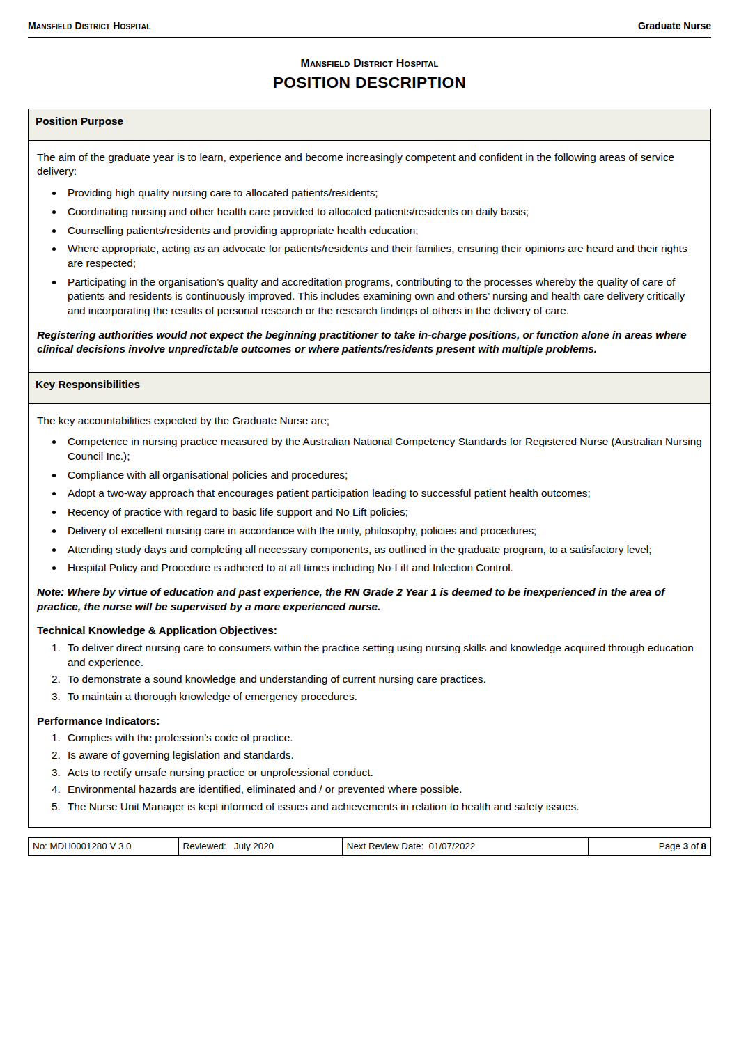Mansfield District Hospital
Graduate Nurse
Mansfield District Hospital
POSITION DESCRIPTION
Position Purpose
The aim of the graduate year is to learn, experience and become increasingly competent and confident in the following areas of service delivery:
Providing high quality nursing care to allocated patients/residents;
Coordinating nursing and other health care provided to allocated patients/residents on daily basis;
Counselling patients/residents and providing appropriate health education;
Where appropriate, acting as an advocate for patients/residents and their families, ensuring their opinions are heard and their rights are respected;
Participating in the organisation’s quality and accreditation programs, contributing to the processes whereby the quality of care of patients and residents is continuously improved. This includes examining own and others’ nursing and health care delivery critically and incorporating the results of personal research or the research findings of others in the delivery of care.
Registering authorities would not expect the beginning practitioner to take in-charge positions, or function alone in areas where clinical decisions involve unpredictable outcomes or where patients/residents present with multiple problems.
Key Responsibilities
The key accountabilities expected by the Graduate Nurse are;
Competence in nursing practice measured by the Australian National Competency Standards for Registered Nurse (Australian Nursing Council Inc.);
Compliance with all organisational policies and procedures;
Adopt a two-way approach that encourages patient participation leading to successful patient health outcomes;
Recency of practice with regard to basic life support and No Lift policies;
Delivery of excellent nursing care in accordance with the unity, philosophy, policies and procedures;
Attending study days and completing all necessary components, as outlined in the graduate program, to a satisfactory level;
Hospital Policy and Procedure is adhered to at all times including No-Lift and Infection Control.
Note: Where by virtue of education and past experience, the RN Grade 2 Year 1 is deemed to be inexperienced in the area of practice, the nurse will be supervised by a more experienced nurse.
Technical Knowledge & Application Objectives:
To deliver direct nursing care to consumers within the practice setting using nursing skills and knowledge acquired through education and experience.
To demonstrate a sound knowledge and understanding of current nursing care practices.
To maintain a thorough knowledge of emergency procedures.
Performance Indicators:
Complies with the profession’s code of practice.
Is aware of governing legislation and standards.
Acts to rectify unsafe nursing practice or unprofessional conduct.
Environmental hazards are identified, eliminated and / or prevented where possible.
The Nurse Unit Manager is kept informed of issues and achievements in relation to health and safety issues.
| No: MDH0001280 V 3.0 | Reviewed: July 2020 | Next Review Date: 01/07/2022 | Page 3 of 8 |